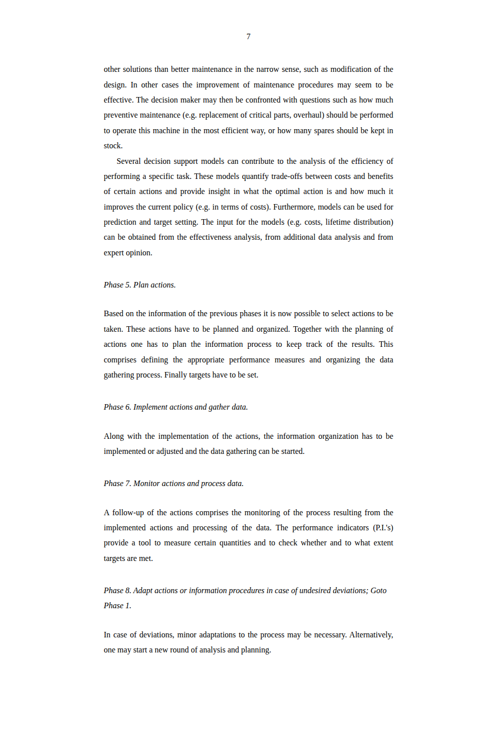7
other solutions than better maintenance in the narrow sense, such as modification of the design. In other cases the improvement of maintenance procedures may seem to be effective. The decision maker may then be confronted with questions such as how much preventive maintenance (e.g. replacement of critical parts, overhaul) should be performed to operate this machine in the most efficient way, or how many spares should be kept in stock.
Several decision support models can contribute to the analysis of the efficiency of performing a specific task. These models quantify trade-offs between costs and benefits of certain actions and provide insight in what the optimal action is and how much it improves the current policy (e.g. in terms of costs). Furthermore, models can be used for prediction and target setting. The input for the models (e.g. costs, lifetime distribution) can be obtained from the effectiveness analysis, from additional data analysis and from expert opinion.
Phase 5. Plan actions.
Based on the information of the previous phases it is now possible to select actions to be taken. These actions have to be planned and organized. Together with the planning of actions one has to plan the information process to keep track of the results. This comprises defining the appropriate performance measures and organizing the data gathering process. Finally targets have to be set.
Phase 6. Implement actions and gather data.
Along with the implementation of the actions, the information organization has to be implemented or adjusted and the data gathering can be started.
Phase 7. Monitor actions and process data.
A follow-up of the actions comprises the monitoring of the process resulting from the implemented actions and processing of the data. The performance indicators (P.I.'s) provide a tool to measure certain quantities and to check whether and to what extent targets are met.
Phase 8. Adapt actions or information procedures in case of undesired deviations; Goto Phase 1.
In case of deviations, minor adaptations to the process may be necessary. Alternatively, one may start a new round of analysis and planning.